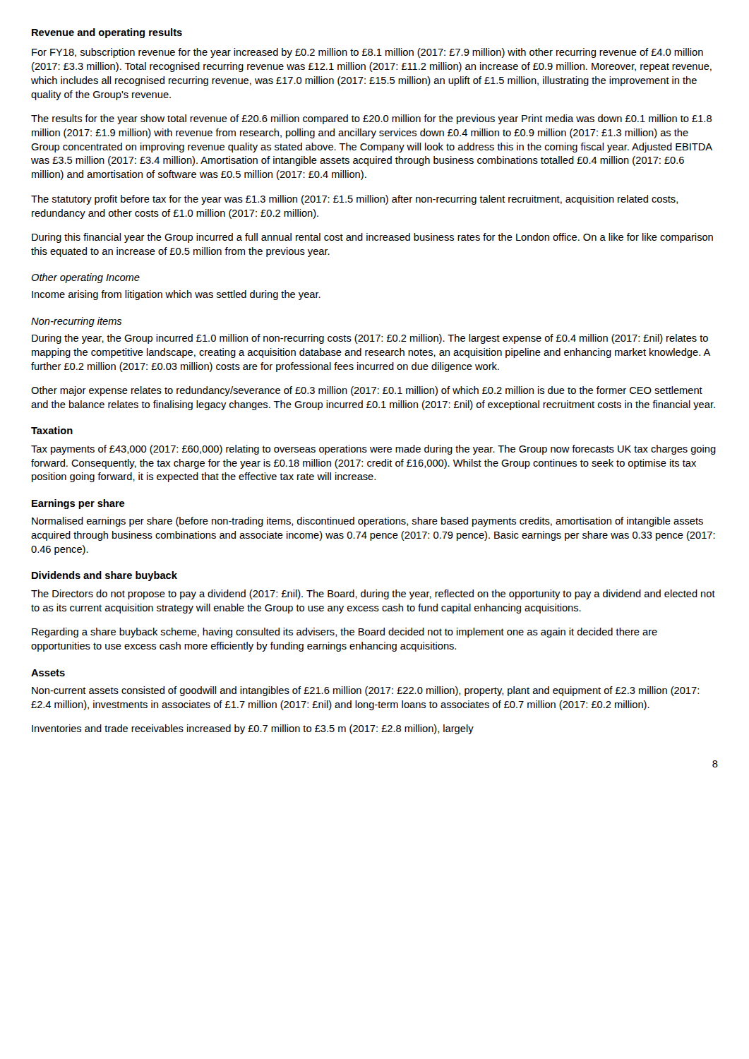Revenue and operating results
For FY18, subscription revenue for the year increased by £0.2 million to £8.1 million (2017: £7.9 million) with other recurring revenue of £4.0 million (2017: £3.3 million). Total recognised recurring revenue was £12.1 million (2017: £11.2 million) an increase of £0.9 million. Moreover, repeat revenue, which includes all recognised recurring revenue, was £17.0 million (2017: £15.5 million) an uplift of £1.5 million, illustrating the improvement in the quality of the Group's revenue.
The results for the year show total revenue of £20.6 million compared to £20.0 million for the previous year Print media was down £0.1 million to £1.8 million (2017: £1.9 million) with revenue from research, polling and ancillary services down £0.4 million to £0.9 million (2017: £1.3 million) as the Group concentrated on improving revenue quality as stated above. The Company will look to address this in the coming fiscal year. Adjusted EBITDA was £3.5 million (2017: £3.4 million). Amortisation of intangible assets acquired through business combinations totalled £0.4 million (2017: £0.6 million) and amortisation of software was £0.5 million (2017: £0.4 million).
The statutory profit before tax for the year was £1.3 million (2017: £1.5 million) after non-recurring talent recruitment, acquisition related costs, redundancy and other costs of £1.0 million (2017: £0.2 million).
During this financial year the Group incurred a full annual rental cost and increased business rates for the London office. On a like for like comparison this equated to an increase of £0.5 million from the previous year.
Other operating Income
Income arising from litigation which was settled during the year.
Non-recurring items
During the year, the Group incurred £1.0 million of non-recurring costs (2017: £0.2 million). The largest expense of £0.4 million (2017: £nil) relates to mapping the competitive landscape, creating a acquisition database and research notes, an acquisition pipeline and enhancing market knowledge. A further £0.2 million (2017: £0.03 million) costs are for professional fees incurred on due diligence work.
Other major expense relates to redundancy/severance of £0.3 million (2017: £0.1 million) of which £0.2 million is due to the former CEO settlement and the balance relates to finalising legacy changes. The Group incurred £0.1 million (2017: £nil) of exceptional recruitment costs in the financial year.
Taxation
Tax payments of £43,000 (2017: £60,000) relating to overseas operations were made during the year. The Group now forecasts UK tax charges going forward. Consequently, the tax charge for the year is £0.18 million (2017: credit of £16,000). Whilst the Group continues to seek to optimise its tax position going forward, it is expected that the effective tax rate will increase.
Earnings per share
Normalised earnings per share (before non-trading items, discontinued operations, share based payments credits, amortisation of intangible assets acquired through business combinations and associate income) was 0.74 pence (2017: 0.79 pence). Basic earnings per share was 0.33 pence (2017: 0.46 pence).
Dividends and share buyback
The Directors do not propose to pay a dividend (2017: £nil). The Board, during the year, reflected on the opportunity to pay a dividend and elected not to as its current acquisition strategy will enable the Group to use any excess cash to fund capital enhancing acquisitions.
Regarding a share buyback scheme, having consulted its advisers, the Board decided not to implement one as again it decided there are opportunities to use excess cash more efficiently by funding earnings enhancing acquisitions.
Assets
Non-current assets consisted of goodwill and intangibles of £21.6 million (2017: £22.0 million), property, plant and equipment of £2.3 million (2017: £2.4 million), investments in associates of £1.7 million (2017: £nil) and long-term loans to associates of £0.7 million (2017: £0.2 million).
Inventories and trade receivables increased by £0.7 million to £3.5 m (2017: £2.8 million), largely
8